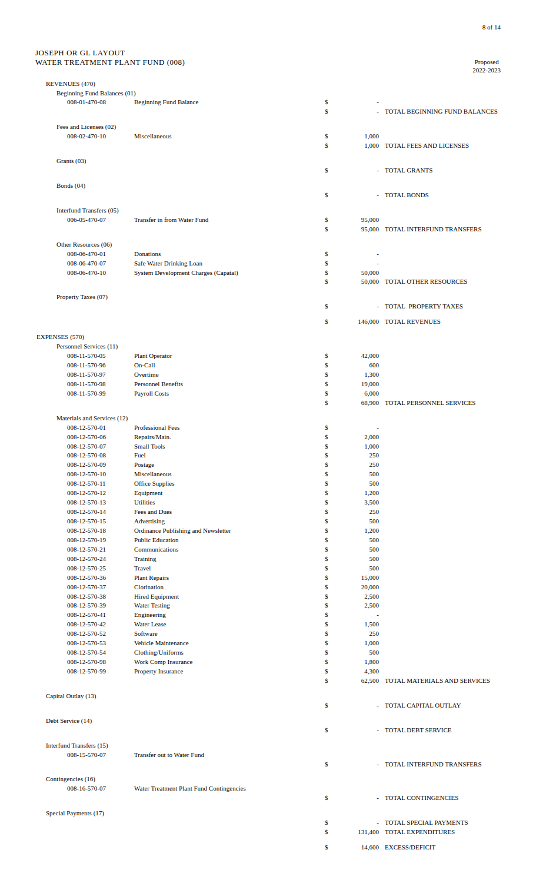8 of 14
JOSEPH OR GL LAYOUT
WATER TREATMENT PLANT FUND (008)
Proposed
2022-2023
| REVENUES (470) |
| Beginning Fund Balances (01) |
| 008-01-470-08 | Beginning Fund Balance | $ | - | |
| | | $ | - | TOTAL BEGINNING FUND BALANCES |
| Fees and Licenses (02) |
| 008-02-470-10 | Miscellaneous | $ | 1,000 | |
| | | $ | 1,000 | TOTAL FEES AND LICENSES |
| Grants (03) |
| | | $ | - | TOTAL GRANTS |
| Bonds (04) |
| | | $ | - | TOTAL BONDS |
| Interfund Transfers (05) |
| 006-05-470-07 | Transfer in from Water Fund | $ | 95,000 | |
| | | $ | 95,000 | TOTAL INTERFUND TRANSFERS |
| Other Resources (06) |
| 008-06-470-01 | Donations | $ | - | |
| 008-06-470-07 | Safe Water Drinking Loan | $ | - | |
| 008-06-470-10 | System Development Charges (Capatal) | $ | 50,000 | |
| | | $ | 50,000 | TOTAL OTHER RESOURCES |
| Property Taxes (07) |
| | | $ | - | TOTAL PROPERTY TAXES |
| | | $ | 146,000 | TOTAL REVENUES |
| EXPENSES (570) |
| Personnel Services (11) |
| 008-11-570-05 | Plant Operator | $ | 42,000 | |
| 008-11-570-96 | On-Call | $ | 600 | |
| 008-11-570-97 | Overtime | $ | 1,300 | |
| 008-11-570-98 | Personnel Benefits | $ | 19,000 | |
| 008-11-570-99 | Payroll Costs | $ | 6,000 | |
| | | $ | 68,900 | TOTAL PERSONNEL SERVICES |
| Materials and Services (12) |
| 008-12-570-01 | Professional Fees | $ | - | |
| 008-12-570-06 | Repairs/Main. | $ | 2,000 | |
| 008-12-570-07 | Small Tools | $ | 1,000 | |
| 008-12-570-08 | Fuel | $ | 250 | |
| 008-12-570-09 | Postage | $ | 250 | |
| 008-12-570-10 | Miscellaneous | $ | 500 | |
| 008-12-570-11 | Office Supplies | $ | 500 | |
| 008-12-570-12 | Equipment | $ | 1,200 | |
| 008-12-570-13 | Utilities | $ | 3,500 | |
| 008-12-570-14 | Fees and Dues | $ | 250 | |
| 008-12-570-15 | Advertising | $ | 500 | |
| 008-12-570-18 | Ordinance Publishing and Newsletter | $ | 1,200 | |
| 008-12-570-19 | Public Education | $ | 500 | |
| 008-12-570-21 | Communications | $ | 500 | |
| 008-12-570-24 | Training | $ | 500 | |
| 008-12-570-25 | Travel | $ | 500 | |
| 008-12-570-36 | Plant Repairs | $ | 15,000 | |
| 008-12-570-37 | Clorination | $ | 20,000 | |
| 008-12-570-38 | Hired Equipment | $ | 2,500 | |
| 008-12-570-39 | Water Testing | $ | 2,500 | |
| 008-12-570-41 | Engineering | $ | - | |
| 008-12-570-42 | Water Lease | $ | 1,500 | |
| 008-12-570-52 | Software | $ | 250 | |
| 008-12-570-53 | Vehicle Maintenance | $ | 1,000 | |
| 008-12-570-54 | Clothing/Uniforms | $ | 500 | |
| 008-12-570-98 | Work Comp Insurance | $ | 1,800 | |
| 008-12-570-99 | Property Insurance | $ | 4,300 | |
| | | $ | 62,500 | TOTAL MATERIALS AND SERVICES |
| Capital Outlay (13) |
| | | $ | - | TOTAL CAPITAL OUTLAY |
| Debt Service (14) |
| | | $ | - | TOTAL DEBT SERVICE |
| Interfund Transfers (15) |
| 008-15-570-07 | Transfer out to Water Fund | | | |
| | | $ | - | TOTAL INTERFUND TRANSFERS |
| Contingencies (16) |
| 008-16-570-07 | Water Treatment Plant Fund Contingencies | | | |
| | | $ | - | TOTAL CONTINGENCIES |
| Special Payments (17) |
| | | $ | - | TOTAL SPECIAL PAYMENTS |
| | | $ | 131,400 | TOTAL EXPENDITURES |
| | | $ | 14,600 | EXCESS/DEFICIT |